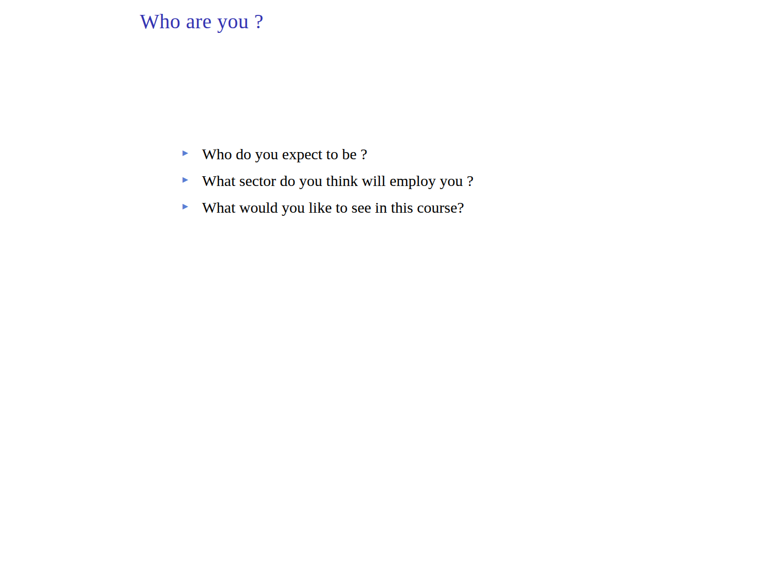Who are you ?
Who do you expect to be ?
What sector do you think will employ you ?
What would you like to see in this course?